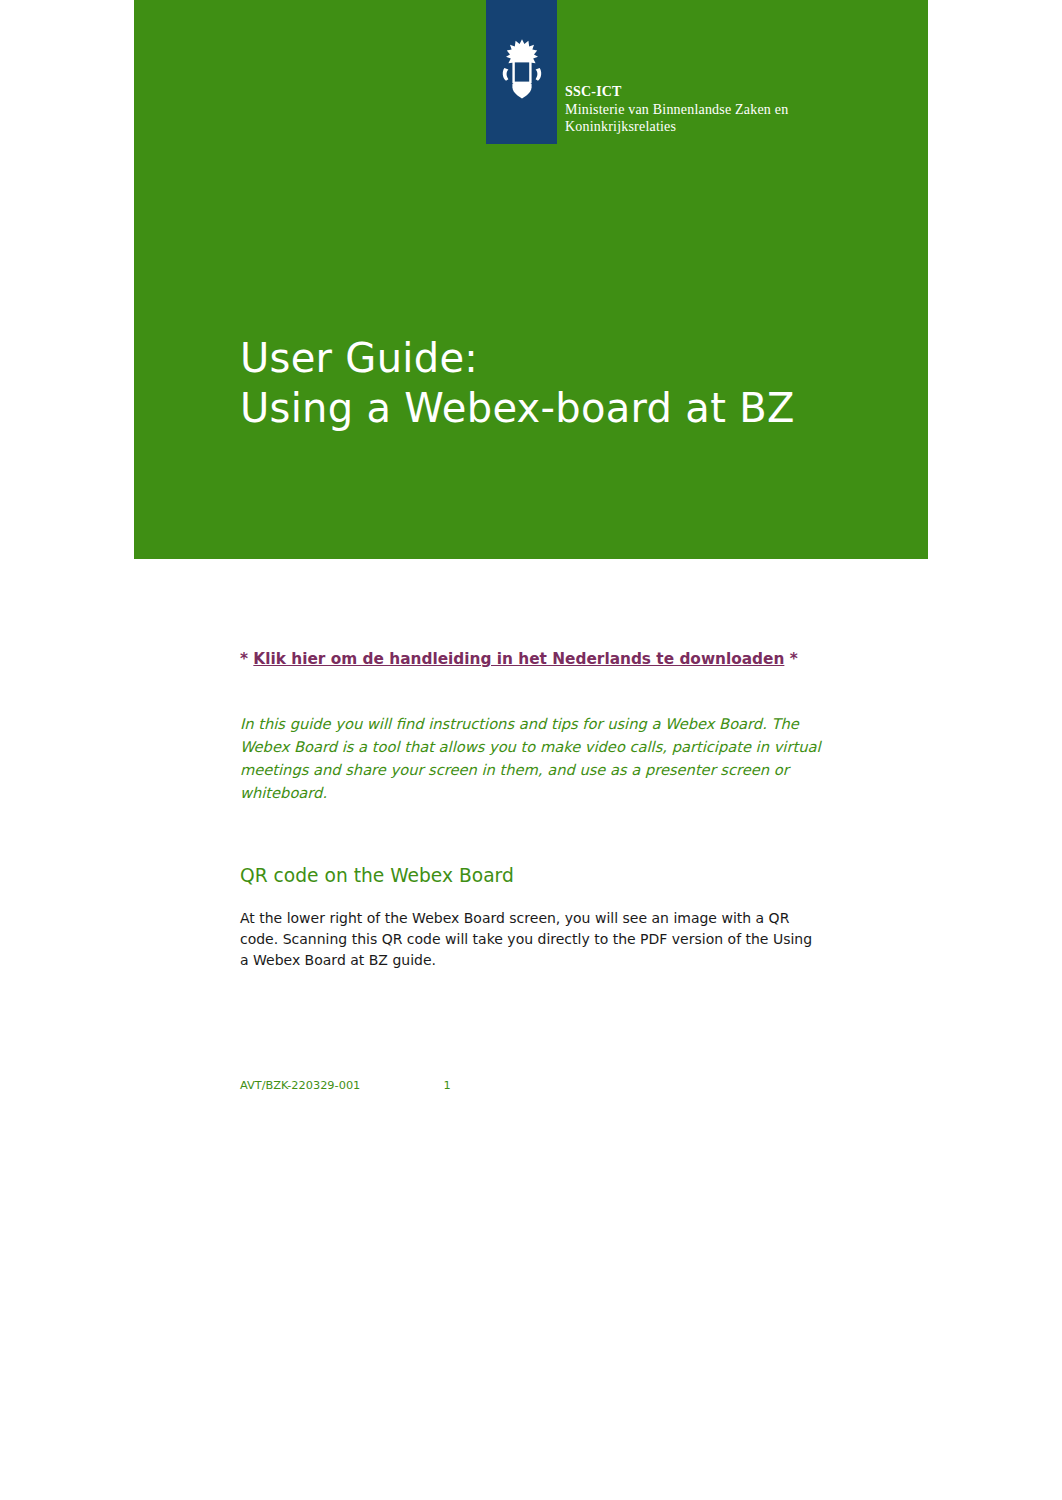SSC-ICT
Ministerie van Binnenlandse Zaken en
Koninkrijksrelaties
User Guide:
Using a Webex-board at BZ
* Klik hier om de handleiding in het Nederlands te downloaden *
In this guide you will find instructions and tips for using a Webex Board. The Webex Board is a tool that allows you to make video calls, participate in virtual meetings and share your screen in them, and use as a presenter screen or whiteboard.
QR code on the Webex Board
At the lower right of the Webex Board screen, you will see an image with a QR code. Scanning this QR code will take you directly to the PDF version of the Using a Webex Board at BZ guide.
AVT/BZK-220329-001 1